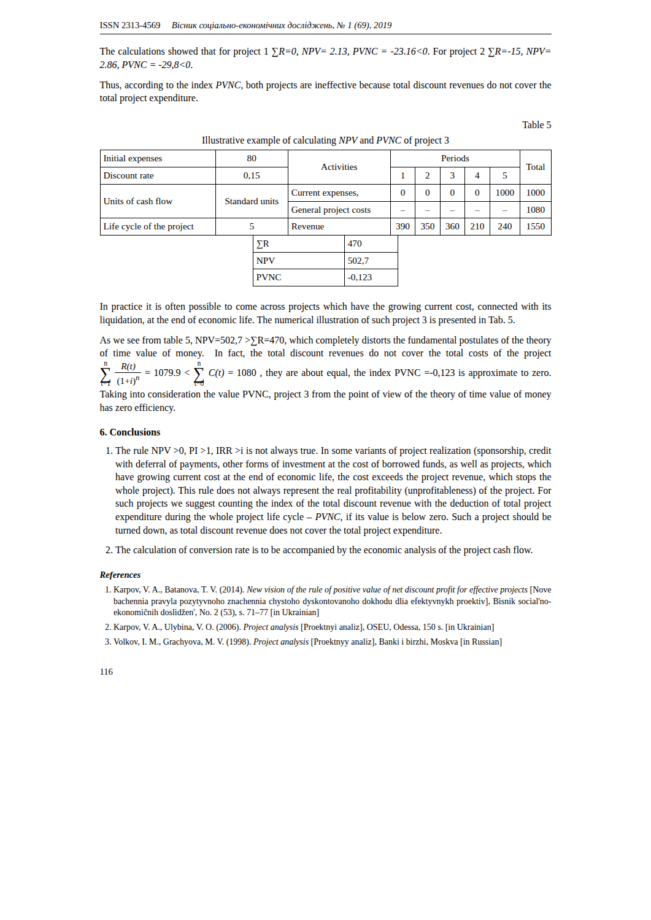ISSN 2313-4569 Вісник соціально-економічних досліджень, № 1 (69), 2019
The calculations showed that for project 1 ∑R=0, NPV= 2.13, PVNC = -23.16<0. For project 2 ∑R=-15, NPV= 2.86, PVNC = -29,8<0.
Thus, according to the index PVNC, both projects are ineffective because total discount revenues do not cover the total project expenditure.
Table 5
Illustrative example of calculating NPV and PVNC of project 3
| Initial expenses | 80 | Activities | Periods | Total |
| Discount rate | 0,15 | 1 | 2 | 3 | 4 | 5 |
| Units of cash flow | Standard units | Current expenses, | 0 | 0 | 0 | 0 | 1000 | 1000 |
| General project costs | – | – | – | – | – | 1080 |
| Life cycle of the project | 5 | Revenue | 390 | 350 | 360 | 210 | 240 | 1550 |
| ∑R | 470 |
| NPV | 502,7 |
| PVNC | -0,123 |
In practice it is often possible to come across projects which have the growing current cost, connected with its liquidation, at the end of economic life. The numerical illustration of such project 3 is presented in Tab. 5.
As we see from table 5, NPV=502,7 >∑R=470, which completely distorts the fundamental postulates of the theory of time value of money. In fact, the total discount revenues do not cover the total costs of the project n∑t=1 R(t)(1+i)n = 1079.9 < n∑t=0 C(t) = 1080 , they are about equal, the index PVNC =-0,123 is approximate to zero. Taking into consideration the value PVNC, project 3 from the point of view of the theory of time value of money has zero efficiency.
6. Conclusions
The rule NPV >0, PI >1, IRR >i is not always true. In some variants of project realization (sponsorship, credit with deferral of payments, other forms of investment at the cost of borrowed funds, as well as projects, which have growing current cost at the end of economic life, the cost exceeds the project revenue, which stops the whole project). This rule does not always represent the real profitability (unprofitableness) of the project. For such projects we suggest counting the index of the total discount revenue with the deduction of total project expenditure during the whole project life cycle – PVNC, if its value is below zero. Such a project should be turned down, as total discount revenue does not cover the total project expenditure.
The calculation of conversion rate is to be accompanied by the economic analysis of the project cash flow.
References
Karpov, V. A., Batanova, T. V. (2014). New vision of the rule of positive value of net discount profit for effective projects [Nove bachennia pravyla pozytyvnoho znachennia chystoho dyskontovanoho dokhodu dlia efektyvnykh proektiv], Вìsnik socìal'no-ekonomìčnih doslìdžen', No. 2 (53), s. 71–77 [in Ukrainian]
Karpov, V. A., Ulybina, V. O. (2006). Project analysis [Proektnyi analiz], OSEU, Odessa, 150 s. [in Ukrainian]
Volkov, I. M., Grachyova, M. V. (1998). Project analysis [Proektnyy analiz], Banki i birzhi, Moskva [in Russian]
116